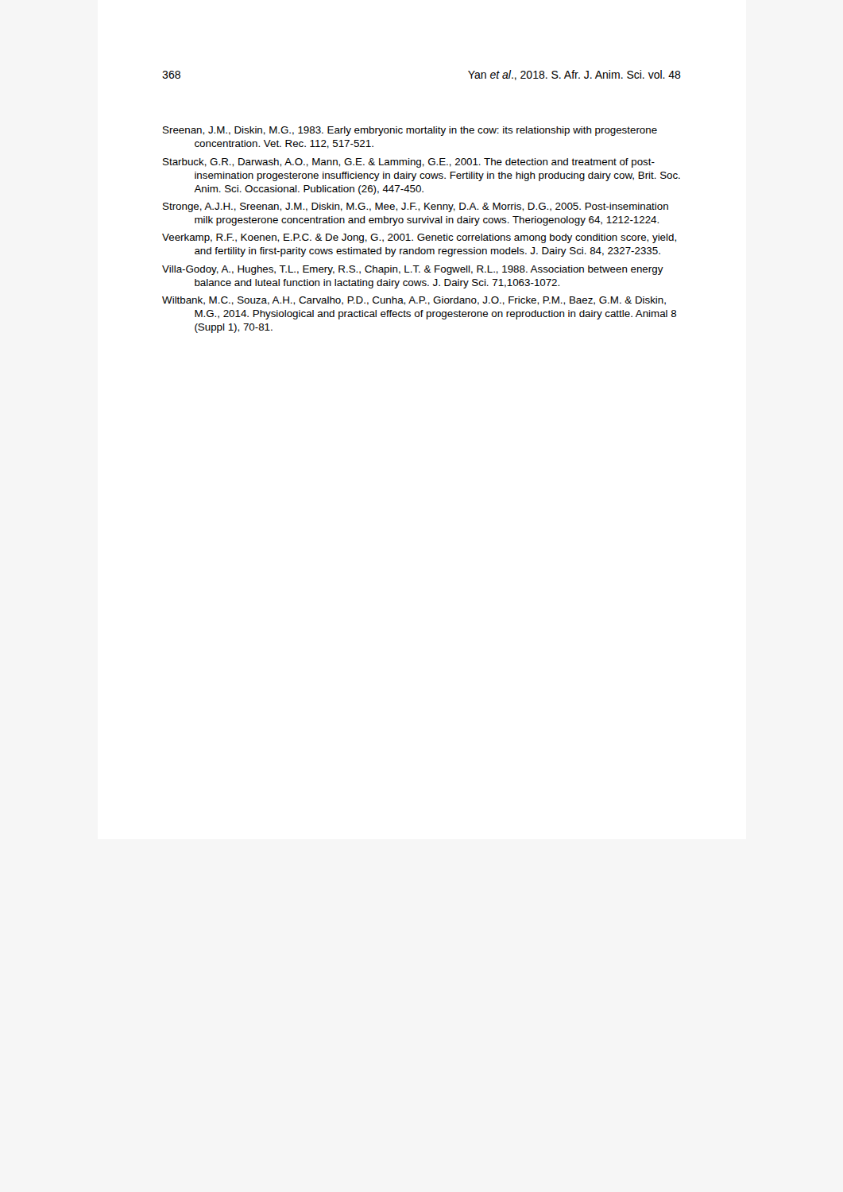368 Yan et al., 2018. S. Afr. J. Anim. Sci. vol. 48
Sreenan, J.M., Diskin, M.G., 1983. Early embryonic mortality in the cow: its relationship with progesterone concentration. Vet. Rec. 112, 517-521.
Starbuck, G.R., Darwash, A.O., Mann, G.E. & Lamming, G.E., 2001. The detection and treatment of post-insemination progesterone insufficiency in dairy cows. Fertility in the high producing dairy cow, Brit. Soc. Anim. Sci. Occasional. Publication (26), 447-450.
Stronge, A.J.H., Sreenan, J.M., Diskin, M.G., Mee, J.F., Kenny, D.A. & Morris, D.G., 2005. Post-insemination milk progesterone concentration and embryo survival in dairy cows. Theriogenology 64, 1212-1224.
Veerkamp, R.F., Koenen, E.P.C. & De Jong, G., 2001. Genetic correlations among body condition score, yield, and fertility in first-parity cows estimated by random regression models. J. Dairy Sci. 84, 2327-2335.
Villa-Godoy, A., Hughes, T.L., Emery, R.S., Chapin, L.T. & Fogwell, R.L., 1988. Association between energy balance and luteal function in lactating dairy cows. J. Dairy Sci. 71,1063-1072.
Wiltbank, M.C., Souza, A.H., Carvalho, P.D., Cunha, A.P., Giordano, J.O., Fricke, P.M., Baez, G.M. & Diskin, M.G., 2014. Physiological and practical effects of progesterone on reproduction in dairy cattle. Animal 8 (Suppl 1), 70-81.